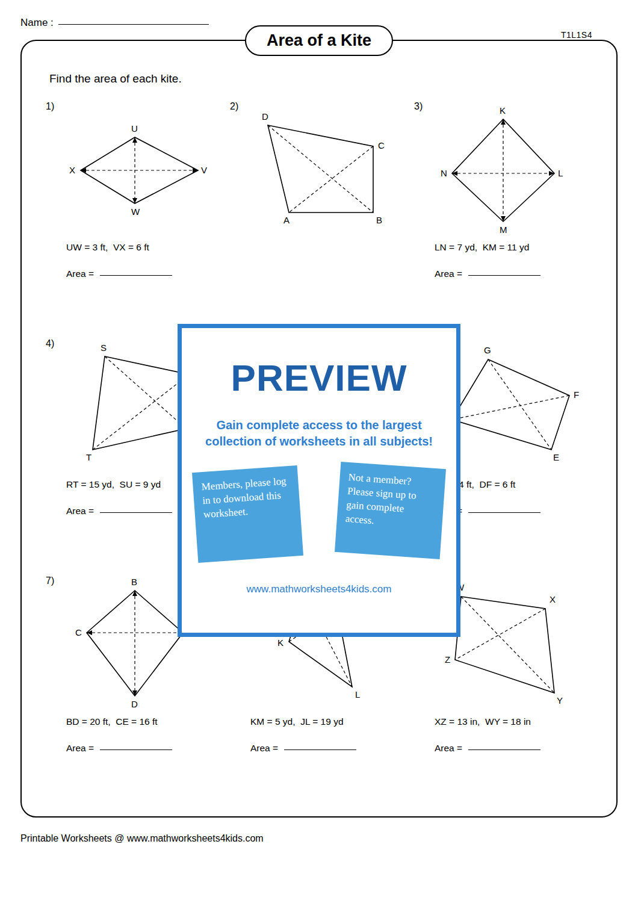Name :
Area of a Kite
T1L1S4
Find the area of each kite.
1)
X V U W
UW = 3 ft, VX = 6 ft
Area =
2)
D C B A
3)
K N L M
LN = 7 yd, KM = 11 yd
Area =
4)
S T
RT = 15 yd, SU = 9 yd
Area =
5)
6)
G F E D
EG = 4 ft, DF = 6 ft
Area =
7)
B C E D
BD = 20 ft, CE = 16 ft
Area =
8)
M K L
KM = 5 yd, JL = 19 yd
Area =
9)
W X Y Z
XZ = 13 in, WY = 18 in
Area =
PREVIEW
Gain complete access to the largest collection of worksheets in all subjects!
Members, please log in to download this worksheet.
Not a member? Please sign up to gain complete access.
www.mathworksheets4kids.com
Printable Worksheets @ www.mathworksheets4kids.com